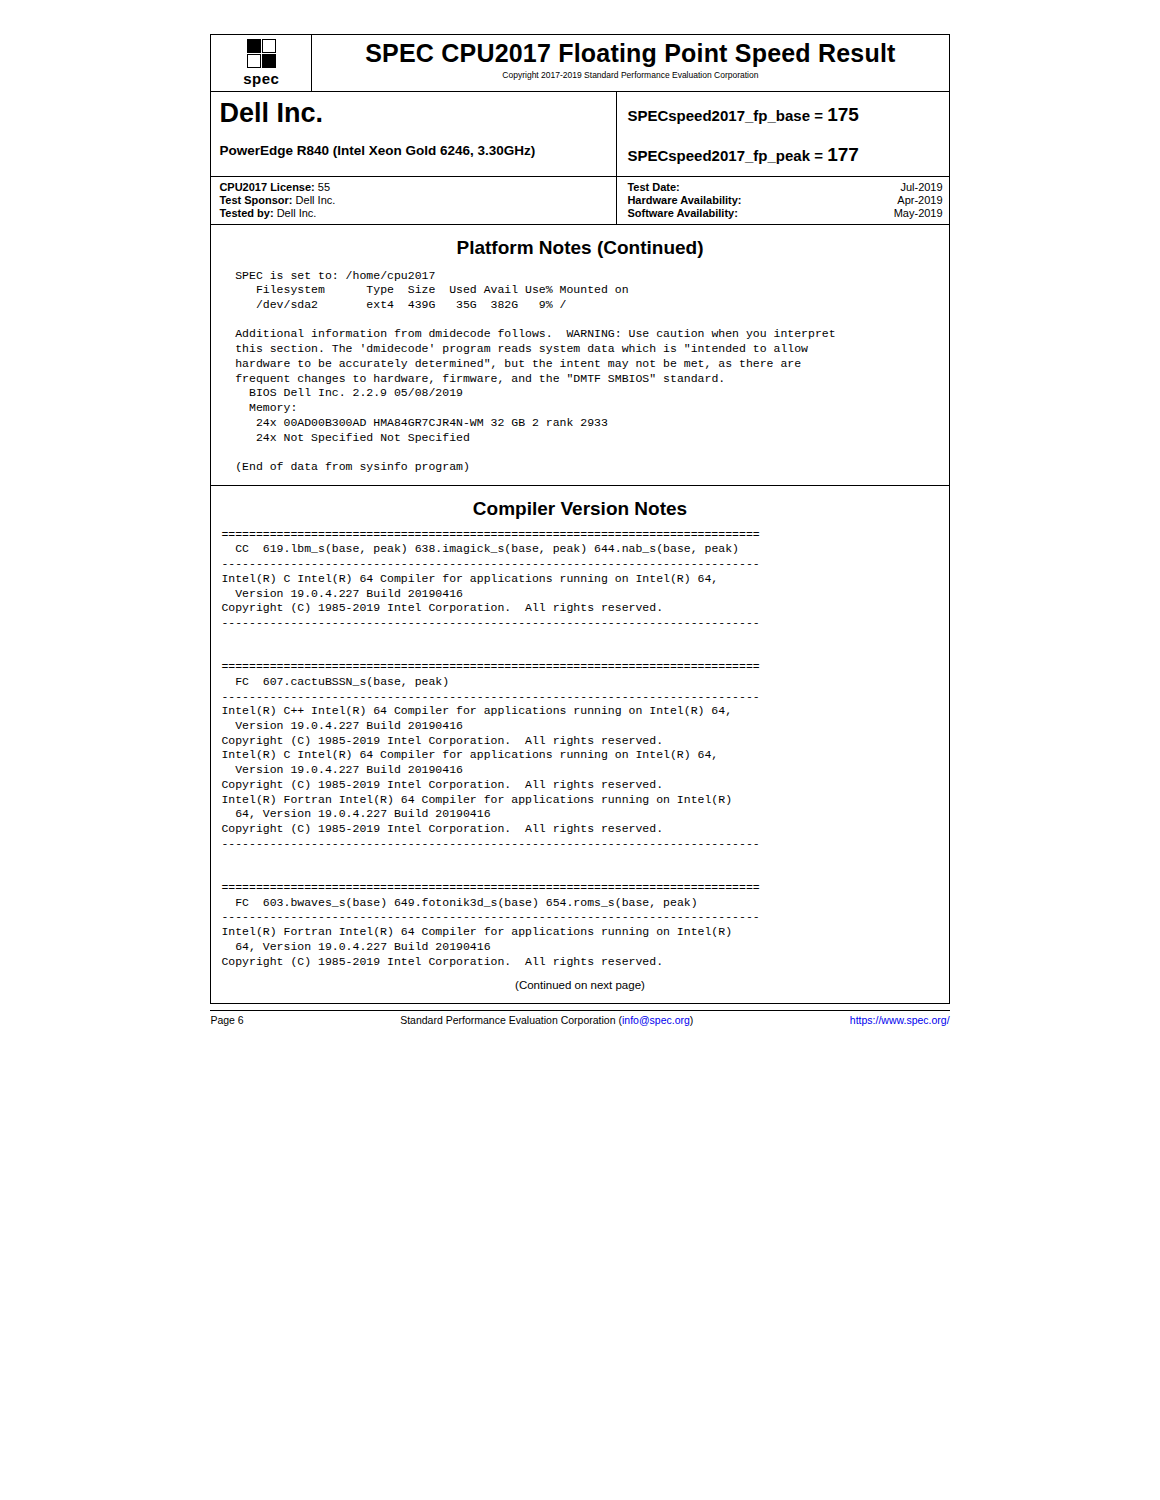spec
SPEC CPU2017 Floating Point Speed Result
Copyright 2017-2019 Standard Performance Evaluation Corporation
Dell Inc.
PowerEdge R840 (Intel Xeon Gold 6246, 3.30GHz)
SPECspeed2017_fp_base = 175
SPECspeed2017_fp_peak = 177
CPU2017 License: 55
Test Sponsor: Dell Inc.
Tested by: Dell Inc.
Test Date: Jul-2019
Hardware Availability: Apr-2019
Software Availability: May-2019
Platform Notes (Continued)
  SPEC is set to: /home/cpu2017
     Filesystem      Type  Size  Used Avail Use% Mounted on
     /dev/sda2       ext4  439G   35G  382G   9% /

  Additional information from dmidecode follows.  WARNING: Use caution when you interpret
  this section. The 'dmidecode' program reads system data which is "intended to allow
  hardware to be accurately determined", but the intent may not be met, as there are
  frequent changes to hardware, firmware, and the "DMTF SMBIOS" standard.
    BIOS Dell Inc. 2.2.9 05/08/2019
    Memory:
     24x 00AD00B300AD HMA84GR7CJR4N-WM 32 GB 2 rank 2933
     24x Not Specified Not Specified

  (End of data from sysinfo program)
Compiler Version Notes
==============================================================================
  CC  619.lbm_s(base, peak) 638.imagick_s(base, peak) 644.nab_s(base, peak)
------------------------------------------------------------------------------
Intel(R) C Intel(R) 64 Compiler for applications running on Intel(R) 64,
  Version 19.0.4.227 Build 20190416
Copyright (C) 1985-2019 Intel Corporation.  All rights reserved.
------------------------------------------------------------------------------


==============================================================================
  FC  607.cactuBSSN_s(base, peak)
------------------------------------------------------------------------------
Intel(R) C++ Intel(R) 64 Compiler for applications running on Intel(R) 64,
  Version 19.0.4.227 Build 20190416
Copyright (C) 1985-2019 Intel Corporation.  All rights reserved.
Intel(R) C Intel(R) 64 Compiler for applications running on Intel(R) 64,
  Version 19.0.4.227 Build 20190416
Copyright (C) 1985-2019 Intel Corporation.  All rights reserved.
Intel(R) Fortran Intel(R) 64 Compiler for applications running on Intel(R)
  64, Version 19.0.4.227 Build 20190416
Copyright (C) 1985-2019 Intel Corporation.  All rights reserved.
------------------------------------------------------------------------------


==============================================================================
  FC  603.bwaves_s(base) 649.fotonik3d_s(base) 654.roms_s(base, peak)
------------------------------------------------------------------------------
Intel(R) Fortran Intel(R) 64 Compiler for applications running on Intel(R)
  64, Version 19.0.4.227 Build 20190416
Copyright (C) 1985-2019 Intel Corporation.  All rights reserved.
(Continued on next page)
Page 6
Standard Performance Evaluation Corporation (info@spec.org)
https://www.spec.org/